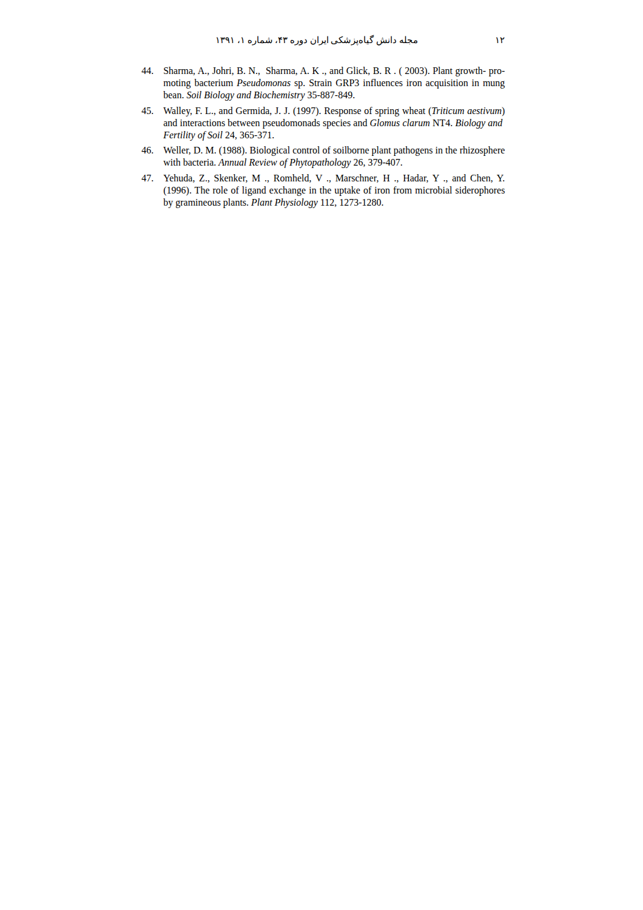۱۲ مجله دانش گیاه‌پزشکی ایران دوره ۴۳، شماره ۱، ۱۳۹۱
Sharma, A., Johri, B. N., Sharma, A. K ., and Glick, B. R . ( 2003). Plant growth- promoting bacterium Pseudomonas sp. Strain GRP3 influences iron acquisition in mung bean. Soil Biology and Biochemistry 35-887-849.
Walley, F. L., and Germida, J. J. (1997). Response of spring wheat (Triticum aestivum) and interactions between pseudomonads species and Glomus clarum NT4. Biology and Fertility of Soil 24, 365-371.
Weller, D. M. (1988). Biological control of soilborne plant pathogens in the rhizosphere with bacteria. Annual Review of Phytopathology 26, 379-407.
Yehuda, Z., Skenker, M ., Romheld, V ., Marschner, H ., Hadar, Y ., and Chen, Y. (1996). The role of ligand exchange in the uptake of iron from microbial siderophores by gramineous plants. Plant Physiology 112, 1273-1280.